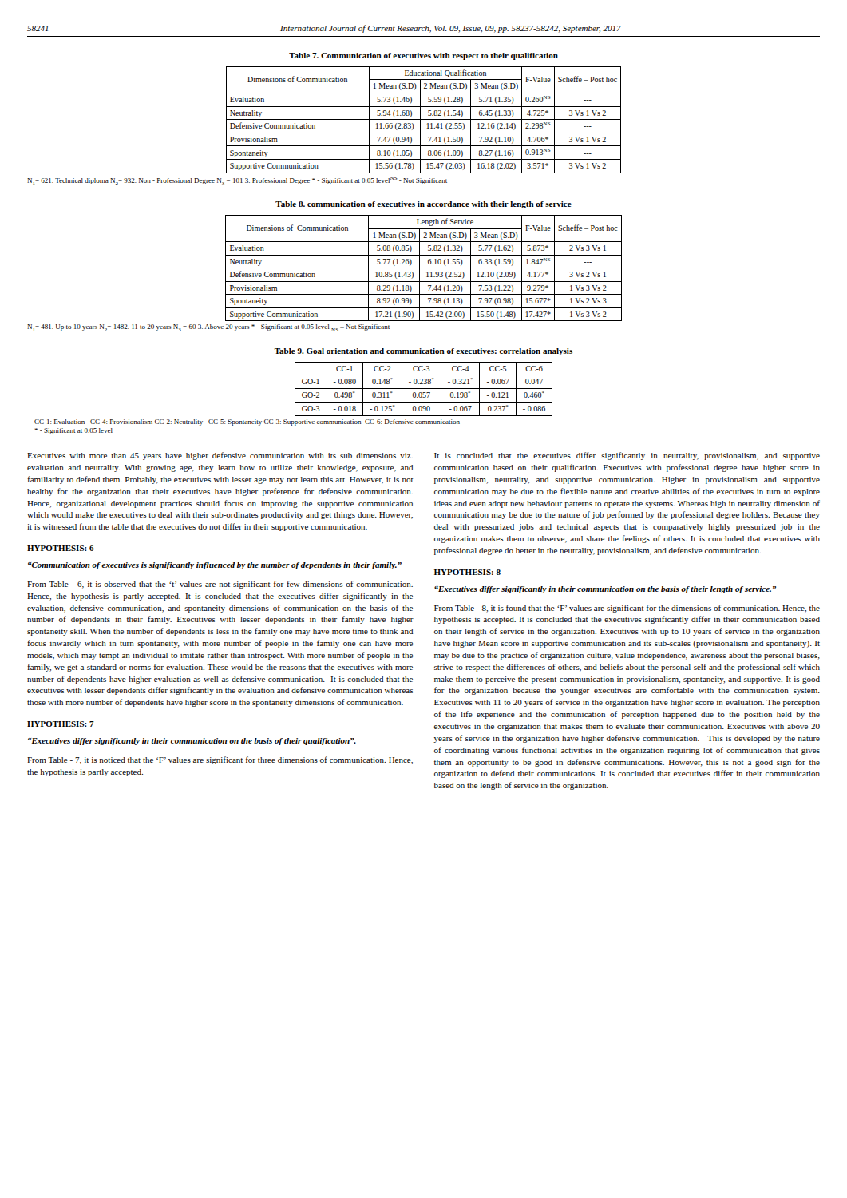58241 International Journal of Current Research, Vol. 09, Issue, 09, pp. 58237-58242, September, 2017
Table 7. Communication of executives with respect to their qualification
| Dimensions of Communication | Educational Qualification | F-Value | Scheffe – Post hoc |
| --- | --- | --- | --- |
| 1 Mean (S.D) | 2 Mean (S.D) | 3 Mean (S.D) |
| Evaluation | 5.73 (1.46) | 5.59 (1.28) | 5.71 (1.35) | 0.260 NS | --- |
| Neutrality | 5.94 (1.68) | 5.82 (1.54) | 6.45 (1.33) | 4.725* | 3 Vs 1 Vs 2 |
| Defensive Communication | 11.66 (2.83) | 11.41 (2.55) | 12.16 (2.14) | 2.298 NS | --- |
| Provisionalism | 7.47 (0.94) | 7.41 (1.50) | 7.92 (1.10) | 4.706* | 3 Vs 1 Vs 2 |
| Spontaneity | 8.10 (1.05) | 8.06 (1.09) | 8.27 (1.16) | 0.913 NS | --- |
| Supportive Communication | 15.56 (1.78) | 15.47 (2.03) | 16.18 (2.02) | 3.571* | 3 Vs 1 Vs 2 |
N1= 621. Technical diploma N2= 932. Non - Professional Degree N3 = 101 3. Professional Degree * - Significant at 0.05 levelNS - Not Significant
Table 8. communication of executives in accordance with their length of service
| Dimensions of Communication | Length of Service | F-Value | Scheffe – Post hoc |
| --- | --- | --- | --- |
| 1 Mean (S.D) | 2 Mean (S.D) | 3 Mean (S.D) |
| Evaluation | 5.08 (0.85) | 5.82 (1.32) | 5.77 (1.62) | 5.873* | 2 Vs 3 Vs 1 |
| Neutrality | 5.77 (1.26) | 6.10 (1.55) | 6.33 (1.59) | 1.847 NS | --- |
| Defensive Communication | 10.85 (1.43) | 11.93 (2.52) | 12.10 (2.09) | 4.177* | 3 Vs 2 Vs 1 |
| Provisionalism | 8.29 (1.18) | 7.44 (1.20) | 7.53 (1.22) | 9.279* | 1 Vs 3 Vs 2 |
| Spontaneity | 8.92 (0.99) | 7.98 (1.13) | 7.97 (0.98) | 15.677* | 1 Vs 2 Vs 3 |
| Supportive Communication | 17.21 (1.90) | 15.42 (2.00) | 15.50 (1.48) | 17.427* | 1 Vs 3 Vs 2 |
N1= 481. Up to 10 years N2= 1482. 11 to 20 years N3 = 60 3. Above 20 years * - Significant at 0.05 level NS – Not Significant
Table 9. Goal orientation and communication of executives: correlation analysis
| | CC-1 | CC-2 | CC-3 | CC-4 | CC-5 | CC-6 |
| --- | --- | --- | --- | --- | --- | --- |
| GO-1 | - 0.080 | 0.148 * | - 0.238 * | - 0.321 * | - 0.067 | 0.047 |
| GO-2 | 0.498 * | 0.311 * | 0.057 | 0.198 * | - 0.121 | 0.460 * |
| GO-3 | - 0.018 | - 0.125 * | 0.090 | - 0.067 | 0.237 * | - 0.086 |
CC-1: Evaluation CC-4: Provisionalism CC-2: Neutrality CC-5: Spontaneity CC-3: Supportive communication CC-6: Defensive communication
* - Significant at 0.05 level
Executives with more than 45 years have higher defensive communication with its sub dimensions viz. evaluation and neutrality. With growing age, they learn how to utilize their knowledge, exposure, and familiarity to defend them. Probably, the executives with lesser age may not learn this art. However, it is not healthy for the organization that their executives have higher preference for defensive communication. Hence, organizational development practices should focus on improving the supportive communication which would make the executives to deal with their sub-ordinates productivity and get things done. However, it is witnessed from the table that the executives do not differ in their supportive communication.
HYPOTHESIS: 6
“Communication of executives is significantly influenced by the number of dependents in their family.”
From Table - 6, it is observed that the ‘t’ values are not significant for few dimensions of communication. Hence, the hypothesis is partly accepted. It is concluded that the executives differ significantly in the evaluation, defensive communication, and spontaneity dimensions of communication on the basis of the number of dependents in their family. Executives with lesser dependents in their family have higher spontaneity skill. When the number of dependents is less in the family one may have more time to think and focus inwardly which in turn spontaneity, with more number of people in the family one can have more models, which may tempt an individual to imitate rather than introspect. With more number of people in the family, we get a standard or norms for evaluation. These would be the reasons that the executives with more number of dependents have higher evaluation as well as defensive communication. It is concluded that the executives with lesser dependents differ significantly in the evaluation and defensive communication whereas those with more number of dependents have higher score in the spontaneity dimensions of communication.
HYPOTHESIS: 7
“Executives differ significantly in their communication on the basis of their qualification”.
From Table - 7, it is noticed that the ‘F’ values are significant for three dimensions of communication. Hence, the hypothesis is partly accepted.
It is concluded that the executives differ significantly in neutrality, provisionalism, and supportive communication based on their qualification. Executives with professional degree have higher score in provisionalism, neutrality, and supportive communication. Higher in provisionalism and supportive communication may be due to the flexible nature and creative abilities of the executives in turn to explore ideas and even adopt new behaviour patterns to operate the systems. Whereas high in neutrality dimension of communication may be due to the nature of job performed by the professional degree holders. Because they deal with pressurized jobs and technical aspects that is comparatively highly pressurized job in the organization makes them to observe, and share the feelings of others. It is concluded that executives with professional degree do better in the neutrality, provisionalism, and defensive communication.
HYPOTHESIS: 8
“Executives differ significantly in their communication on the basis of their length of service.”
From Table - 8, it is found that the ‘F’ values are significant for the dimensions of communication. Hence, the hypothesis is accepted. It is concluded that the executives significantly differ in their communication based on their length of service in the organization. Executives with up to 10 years of service in the organization have higher Mean score in supportive communication and its sub-scales (provisionalism and spontaneity). It may be due to the practice of organization culture, value independence, awareness about the personal biases, strive to respect the differences of others, and beliefs about the personal self and the professional self which make them to perceive the present communication in provisionalism, spontaneity, and supportive. It is good for the organization because the younger executives are comfortable with the communication system. Executives with 11 to 20 years of service in the organization have higher score in evaluation. The perception of the life experience and the communication of perception happened due to the position held by the executives in the organization that makes them to evaluate their communication. Executives with above 20 years of service in the organization have higher defensive communication. This is developed by the nature of coordinating various functional activities in the organization requiring lot of communication that gives them an opportunity to be good in defensive communications. However, this is not a good sign for the organization to defend their communications. It is concluded that executives differ in their communication based on the length of service in the organization.